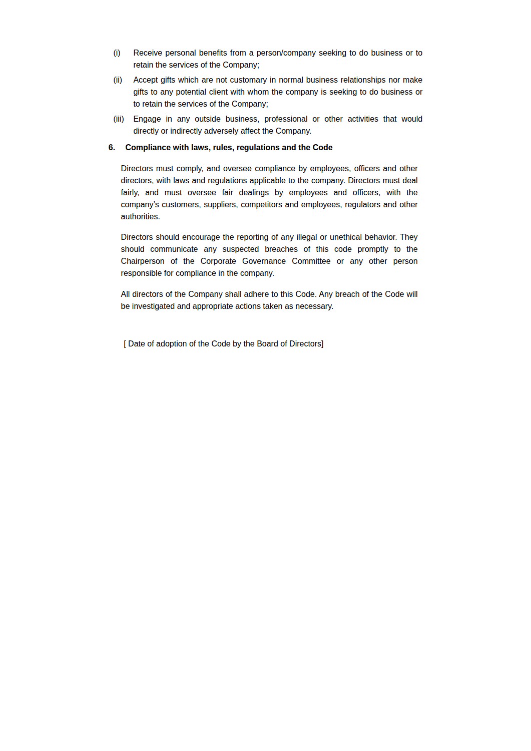Receive personal benefits from a person/company seeking to do business or to retain the services of the Company;
Accept gifts which are not customary in normal business relationships nor make gifts to any potential client with whom the company is seeking to do business or to retain the services of the Company;
Engage in any outside business, professional or other activities that would directly or indirectly adversely affect the Company.
6. Compliance with laws, rules, regulations and the Code
Directors must comply, and oversee compliance by employees, officers and other directors, with laws and regulations applicable to the company. Directors must deal fairly, and must oversee fair dealings by employees and officers, with the company’s customers, suppliers, competitors and employees, regulators and other authorities.
Directors should encourage the reporting of any illegal or unethical behavior. They should communicate any suspected breaches of this code promptly to the Chairperson of the Corporate Governance Committee or any other person responsible for compliance in the company.
All directors of the Company shall adhere to this Code. Any breach of the Code will be investigated and appropriate actions taken as necessary.
[ Date of adoption of the Code by the Board of Directors]